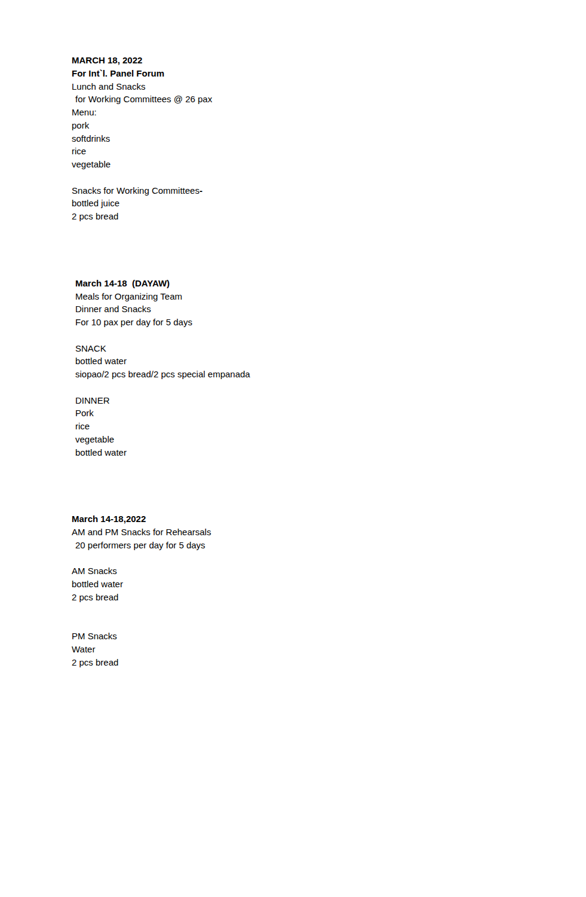MARCH 18, 2022
For Int`l. Panel Forum
Lunch and Snacks
for Working Committees @ 26 pax
Menu:
pork
softdrinks
rice
vegetable
Snacks for Working Committees-
bottled juice
2 pcs bread
March 14-18 (DAYAW)
Meals for Organizing Team
Dinner and Snacks
For 10 pax per day for 5 days
SNACK
bottled water
siopao/2 pcs bread/2 pcs special empanada
DINNER
Pork
rice
vegetable
bottled water
March 14-18,2022
AM and PM Snacks for Rehearsals
20 performers per day for 5 days
AM Snacks
bottled water
2 pcs bread
PM Snacks
Water
2 pcs bread